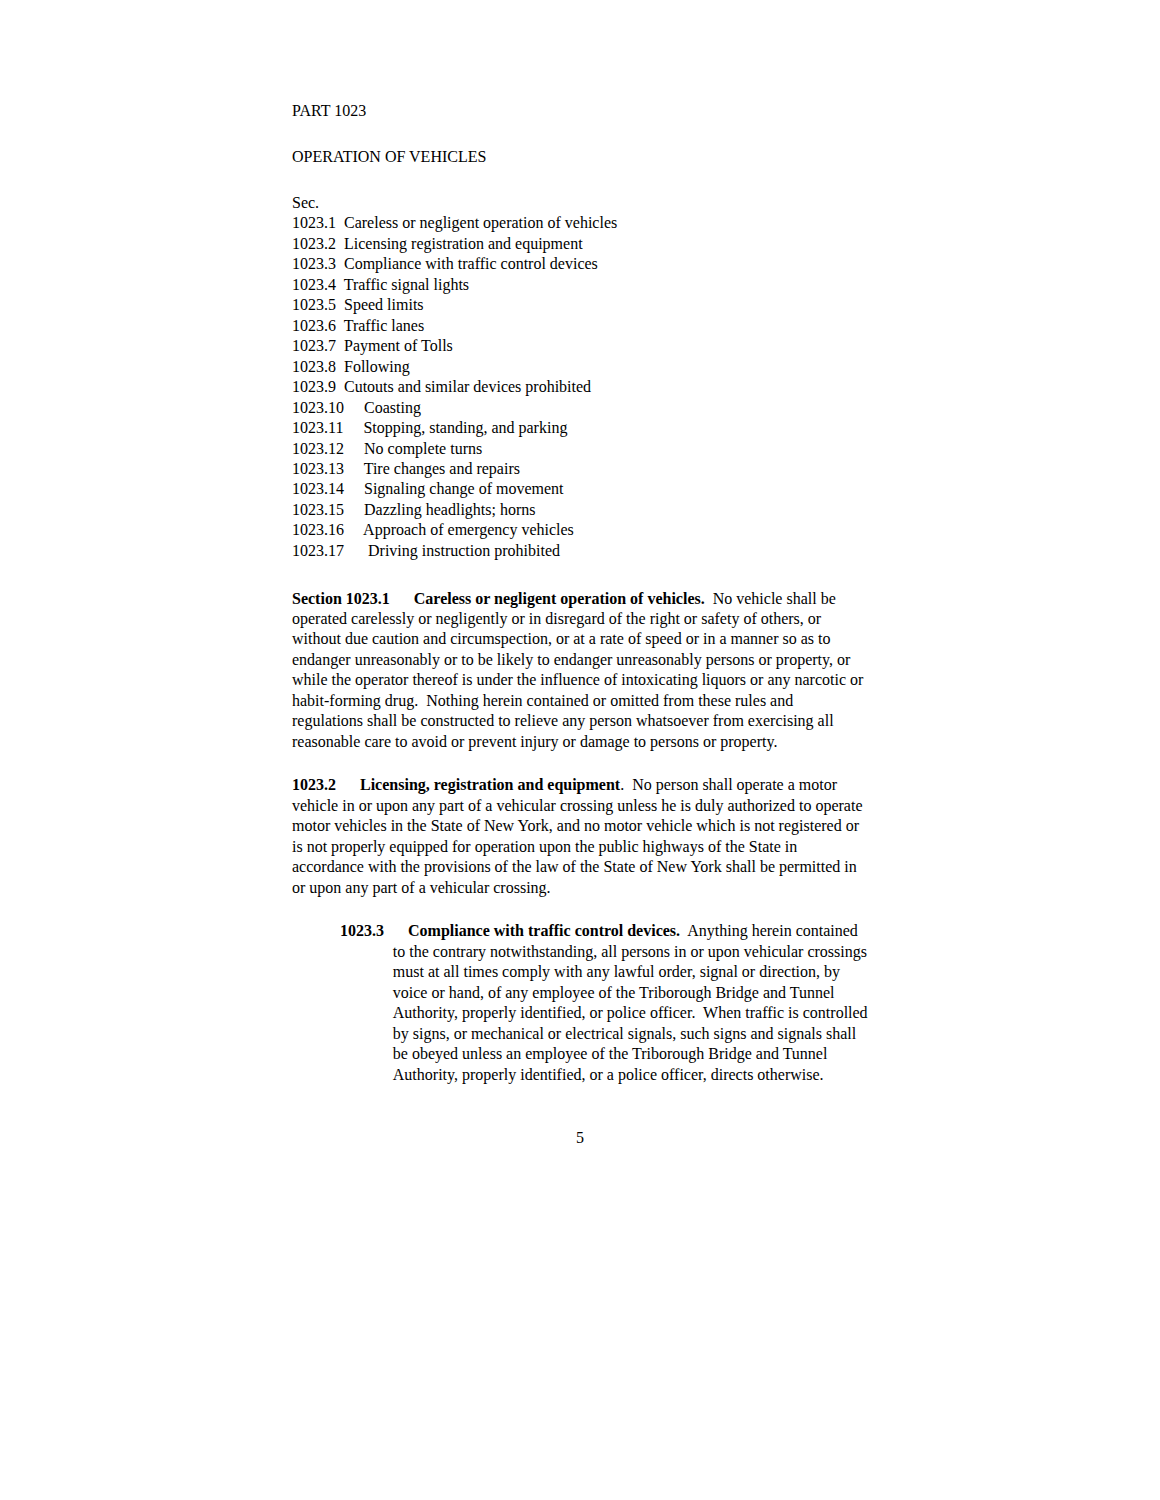PART 1023
OPERATION OF VEHICLES
Sec.
1023.1 Careless or negligent operation of vehicles
1023.2 Licensing registration and equipment
1023.3 Compliance with traffic control devices
1023.4 Traffic signal lights
1023.5 Speed limits
1023.6 Traffic lanes
1023.7 Payment of Tolls
1023.8 Following
1023.9 Cutouts and similar devices prohibited
1023.10 Coasting
1023.11 Stopping, standing, and parking
1023.12 No complete turns
1023.13 Tire changes and repairs
1023.14 Signaling change of movement
1023.15 Dazzling headlights; horns
1023.16 Approach of emergency vehicles
1023.17 Driving instruction prohibited
Section 1023.1 Careless or negligent operation of vehicles. No vehicle shall be operated carelessly or negligently or in disregard of the right or safety of others, or without due caution and circumspection, or at a rate of speed or in a manner so as to endanger unreasonably or to be likely to endanger unreasonably persons or property, or while the operator thereof is under the influence of intoxicating liquors or any narcotic or habit-forming drug. Nothing herein contained or omitted from these rules and regulations shall be constructed to relieve any person whatsoever from exercising all reasonable care to avoid or prevent injury or damage to persons or property.
1023.2 Licensing, registration and equipment. No person shall operate a motor vehicle in or upon any part of a vehicular crossing unless he is duly authorized to operate motor vehicles in the State of New York, and no motor vehicle which is not registered or is not properly equipped for operation upon the public highways of the State in accordance with the provisions of the law of the State of New York shall be permitted in or upon any part of a vehicular crossing.
1023.3 Compliance with traffic control devices. Anything herein contained to the contrary notwithstanding, all persons in or upon vehicular crossings must at all times comply with any lawful order, signal or direction, by voice or hand, of any employee of the Triborough Bridge and Tunnel Authority, properly identified, or police officer. When traffic is controlled by signs, or mechanical or electrical signals, such signs and signals shall be obeyed unless an employee of the Triborough Bridge and Tunnel Authority, properly identified, or a police officer, directs otherwise.
5